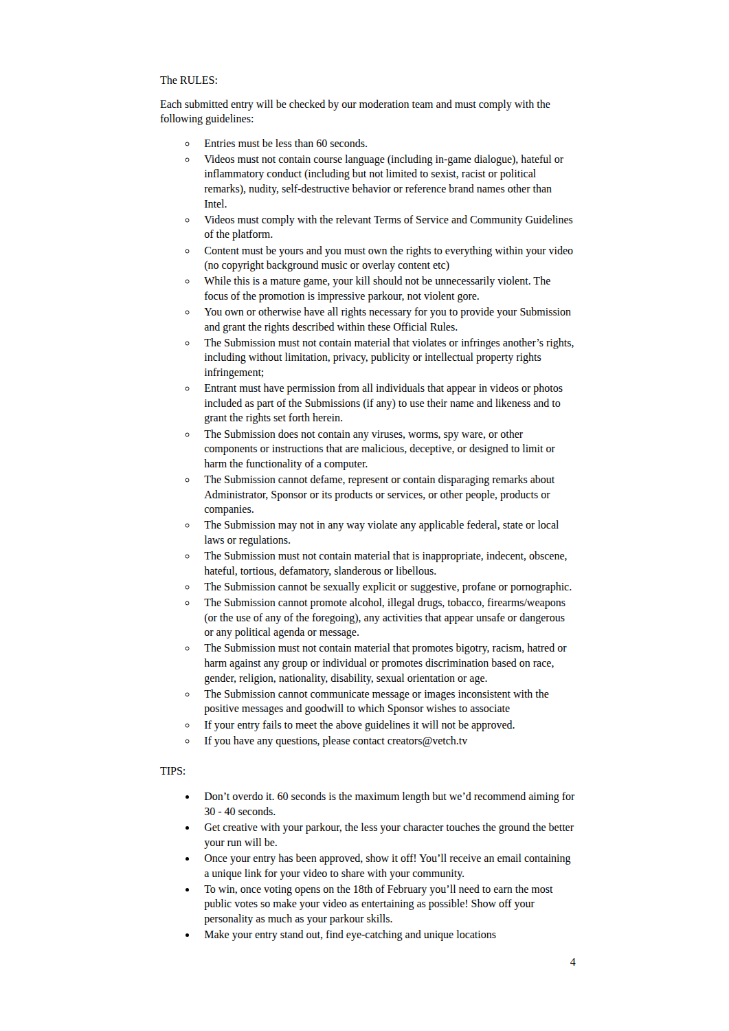The RULES:
Each submitted entry will be checked by our moderation team and must comply with the following guidelines:
Entries must be less than 60 seconds.
Videos must not contain course language (including in-game dialogue), hateful or inflammatory conduct (including but not limited to sexist, racist or political remarks), nudity, self-destructive behavior or reference brand names other than Intel.
Videos must comply with the relevant Terms of Service and Community Guidelines of the platform.
Content must be yours and you must own the rights to everything within your video (no copyright background music or overlay content etc)
While this is a mature game, your kill should not be unnecessarily violent. The focus of the promotion is impressive parkour, not violent gore.
You own or otherwise have all rights necessary for you to provide your Submission and grant the rights described within these Official Rules.
The Submission must not contain material that violates or infringes another’s rights, including without limitation, privacy, publicity or intellectual property rights infringement;
Entrant must have permission from all individuals that appear in videos or photos included as part of the Submissions (if any) to use their name and likeness and to grant the rights set forth herein.
The Submission does not contain any viruses, worms, spy ware, or other components or instructions that are malicious, deceptive, or designed to limit or harm the functionality of a computer.
The Submission cannot defame, represent or contain disparaging remarks about Administrator, Sponsor or its products or services, or other people, products or companies.
The Submission may not in any way violate any applicable federal, state or local laws or regulations.
The Submission must not contain material that is inappropriate, indecent, obscene, hateful, tortious, defamatory, slanderous or libellous.
The Submission cannot be sexually explicit or suggestive, profane or pornographic.
The Submission cannot promote alcohol, illegal drugs, tobacco, firearms/weapons (or the use of any of the foregoing), any activities that appear unsafe or dangerous or any political agenda or message.
The Submission must not contain material that promotes bigotry, racism, hatred or harm against any group or individual or promotes discrimination based on race, gender, religion, nationality, disability, sexual orientation or age.
The Submission cannot communicate message or images inconsistent with the positive messages and goodwill to which Sponsor wishes to associate
If your entry fails to meet the above guidelines it will not be approved.
If you have any questions, please contact creators@vetch.tv
TIPS:
Don’t overdo it. 60 seconds is the maximum length but we’d recommend aiming for 30 - 40 seconds.
Get creative with your parkour, the less your character touches the ground the better your run will be.
Once your entry has been approved, show it off! You’ll receive an email containing a unique link for your video to share with your community.
To win, once voting opens on the 18th of February you’ll need to earn the most public votes so make your video as entertaining as possible! Show off your personality as much as your parkour skills.
Make your entry stand out, find eye-catching and unique locations
4